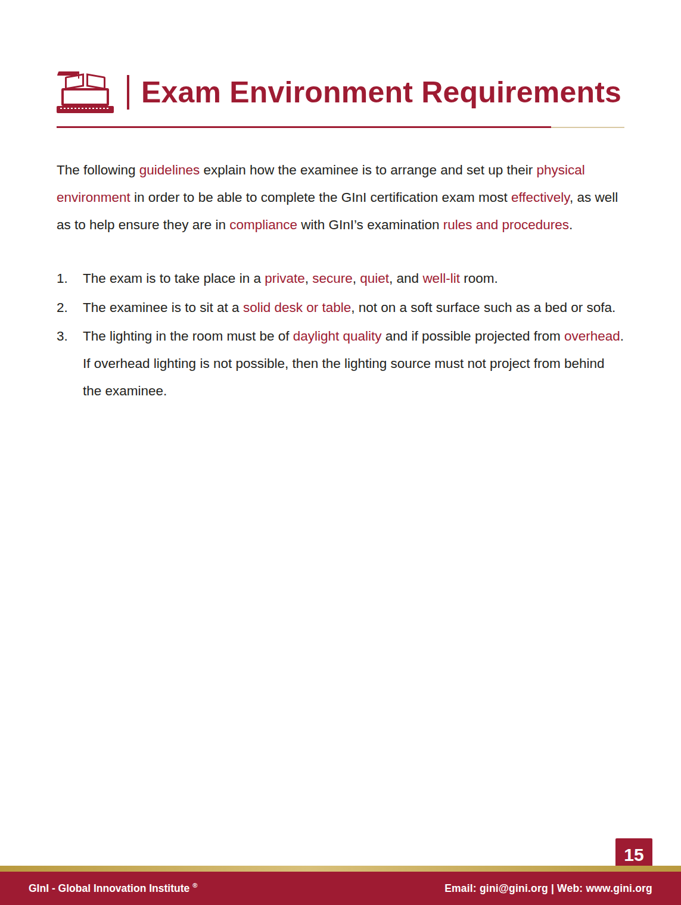Exam Environment Requirements
The following guidelines explain how the examinee is to arrange and set up their physical environment in order to be able to complete the GInI certification exam most effectively, as well as to help ensure they are in compliance with GInI’s examination rules and procedures.
The exam is to take place in a private, secure, quiet, and well-lit room.
The examinee is to sit at a solid desk or table, not on a soft surface such as a bed or sofa.
The lighting in the room must be of daylight quality and if possible projected from overhead. If overhead lighting is not possible, then the lighting source must not project from behind the examinee.
15
GInI - Global Innovation Institute ®
Email: gini@gini.org | Web: www.gini.org